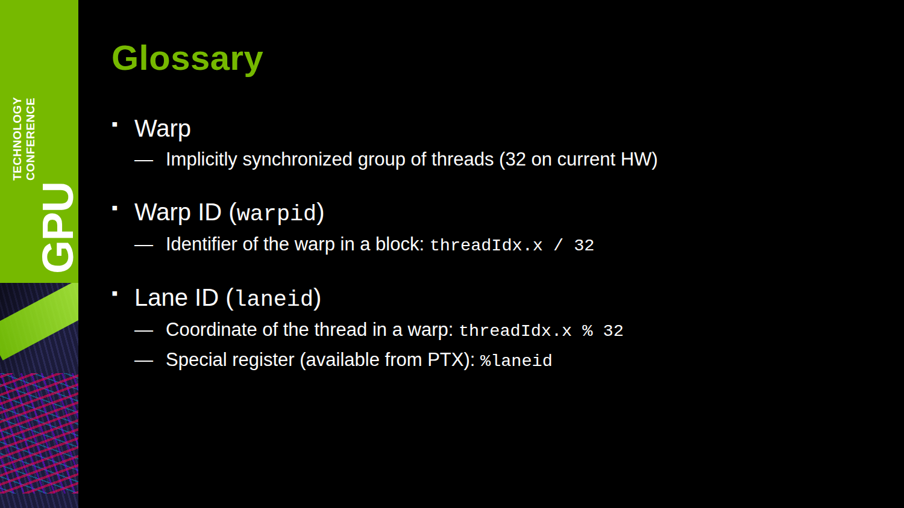TECHNOLOGY
CONFERENCE
GPU
Glossary
Warp
Implicitly synchronized group of threads (32 on current HW)
Warp ID (warpid)
Identifier of the warp in a block: threadIdx.x / 32
Lane ID (laneid)
Coordinate of the thread in a warp: threadIdx.x % 32
Special register (available from PTX): %laneid